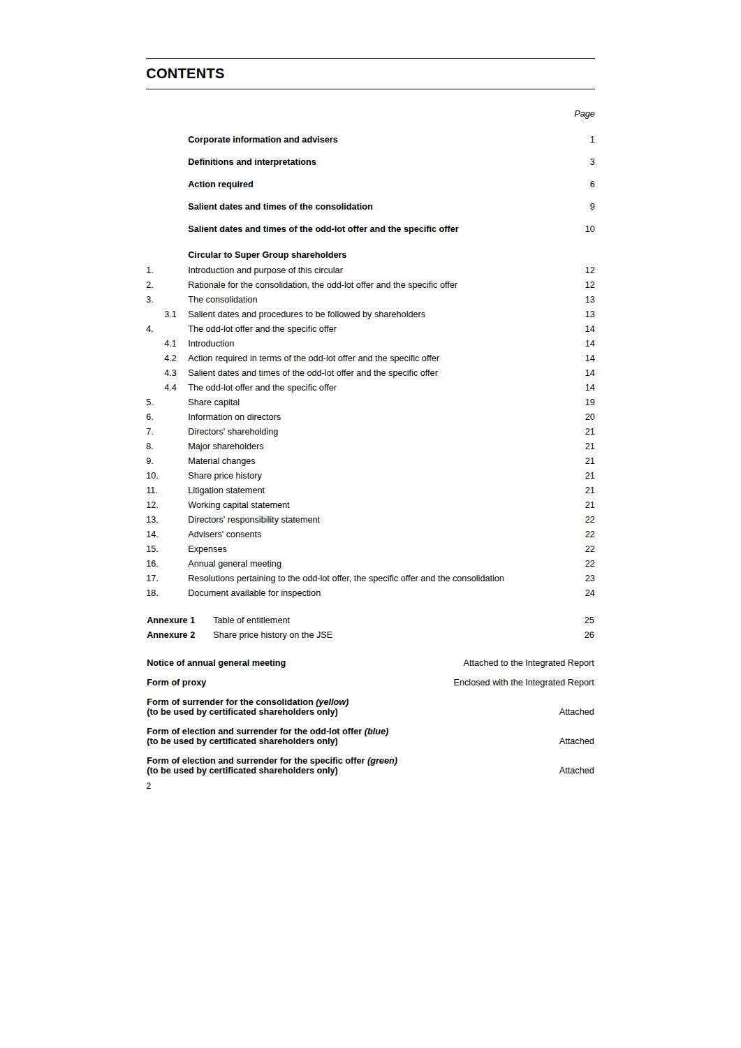CONTENTS
Page
| | | Corporate information and advisers | 1 |
| | | Definitions and interpretations | 3 |
| | | Action required | 6 |
| | | Salient dates and times of the consolidation | 9 |
| | | Salient dates and times of the odd-lot offer and the specific offer | 10 |
| | | Circular to Super Group shareholders | |
| 1. | | Introduction and purpose of this circular | 12 |
| 2. | | Rationale for the consolidation, the odd-lot offer and the specific offer | 12 |
| 3. | | The consolidation | 13 |
| | 3.1 | Salient dates and procedures to be followed by shareholders | 13 |
| 4. | | The odd-lot offer and the specific offer | 14 |
| | 4.1 | Introduction | 14 |
| | 4.2 | Action required in terms of the odd-lot offer and the specific offer | 14 |
| | 4.3 | Salient dates and times of the odd-lot offer and the specific offer | 14 |
| | 4.4 | The odd-lot offer and the specific offer | 14 |
| 5. | | Share capital | 19 |
| 6. | | Information on directors | 20 |
| 7. | | Directors' shareholding | 21 |
| 8. | | Major shareholders | 21 |
| 9. | | Material changes | 21 |
| 10. | | Share price history | 21 |
| 11. | | Litigation statement | 21 |
| 12. | | Working capital statement | 21 |
| 13. | | Directors' responsibility statement | 22 |
| 14. | | Advisers' consents | 22 |
| 15. | | Expenses | 22 |
| 16. | | Annual general meeting | 22 |
| 17. | | Resolutions pertaining to the odd-lot offer, the specific offer and the consolidation | 23 |
| 18. | | Document available for inspection | 24 |
| Annexure 1 | Table of entitlement | 25 |
| Annexure 2 | Share price history on the JSE | 26 |
| Notice of annual general meeting | Attached to the Integrated Report |
| Form of proxy | Enclosed with the Integrated Report |
| Form of surrender for the consolidation (yellow) (to be used by certificated shareholders only) | Attached |
| Form of election and surrender for the odd-lot offer (blue) (to be used by certificated shareholders only) | Attached |
| Form of election and surrender for the specific offer (green) (to be used by certificated shareholders only) | Attached |
2